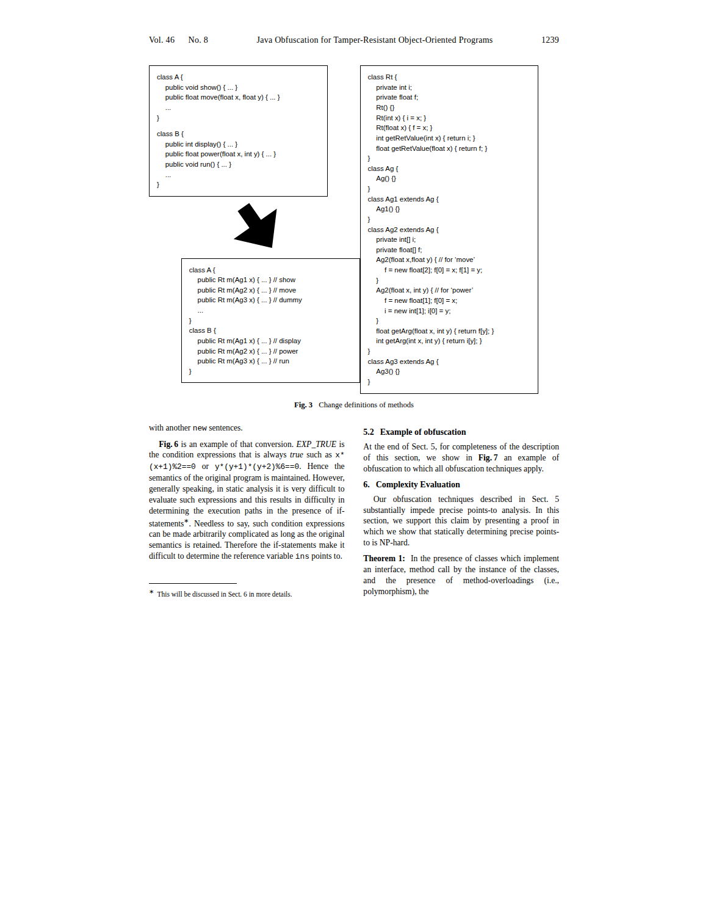Vol. 46No. 8
Java Obfuscation for Tamper-Resistant Object-Oriented Programs
1239
class A {
public void show() { ... }
public float move(float x, float y) { ... }
...
}
class B {
public int display() { ... }
public float power(float x, int y) { ... }
public void run() { ... }
...
}
class A {
public Rt m(Ag1 x) { ... } // show
public Rt m(Ag2 x) { ... } // move
public Rt m(Ag3 x) { ... } // dummy
...
}
class B {
public Rt m(Ag1 x) { ... } // display
public Rt m(Ag2 x) { ... } // power
public Rt m(Ag3 x) { ... } // run
}
class Rt {
private int i;
private float f;
Rt() {}
Rt(int x) { i = x; }
Rt(float x) { f = x; }
int getRetValue(int x) { return i; }
float getRetValue(float x) { return f; }
}
class Ag {
Ag() {}
}
class Ag1 extends Ag {
Ag1() {}
}
class Ag2 extends Ag {
private int[] i;
private float[] f;
Ag2(float x,float y) { // for ‘move’
f = new float[2]; f[0] = x; f[1] = y;
}
Ag2(float x, int y) { // for ‘power’
f = new float[1]; f[0] = x;
i = new int[1]; i[0] = y;
}
float getArg(float x, int y) { return f[y]; }
int getArg(int x, int y) { return i[y]; }
}
class Ag3 extends Ag {
Ag3() {}
}
Fig. 3 Change definitions of methods
with another new sentences.
Fig. 6 is an example of that conversion. EXP_TRUE is the condition expressions that is always true such as x*(x+1)%2==0 or y*(y+1)*(y+2)%6==0. Hence the semantics of the original program is maintained. However, generally speaking, in static analysis it is very difficult to evaluate such expressions and this results in difficulty in determining the execution paths in the presence of if-statements∗. Needless to say, such condition expressions can be made arbitrarily complicated as long as the original semantics is retained. Therefore the if-statements make it difficult to determine the reference variable ins points to.
∗ This will be discussed in Sect. 6 in more details.
5.2 Example of obfuscation
At the end of Sect. 5, for completeness of the description of this section, we show in Fig. 7 an example of obfuscation to which all obfuscation techniques apply.
6. Complexity Evaluation
Our obfuscation techniques described in Sect. 5 substantially impede precise points-to analysis. In this section, we support this claim by presenting a proof in which we show that statically determining precise points-to is NP-hard.
Theorem 1: In the presence of classes which implement an interface, method call by the instance of the classes, and the presence of method-overloadings (i.e., polymorphism), the